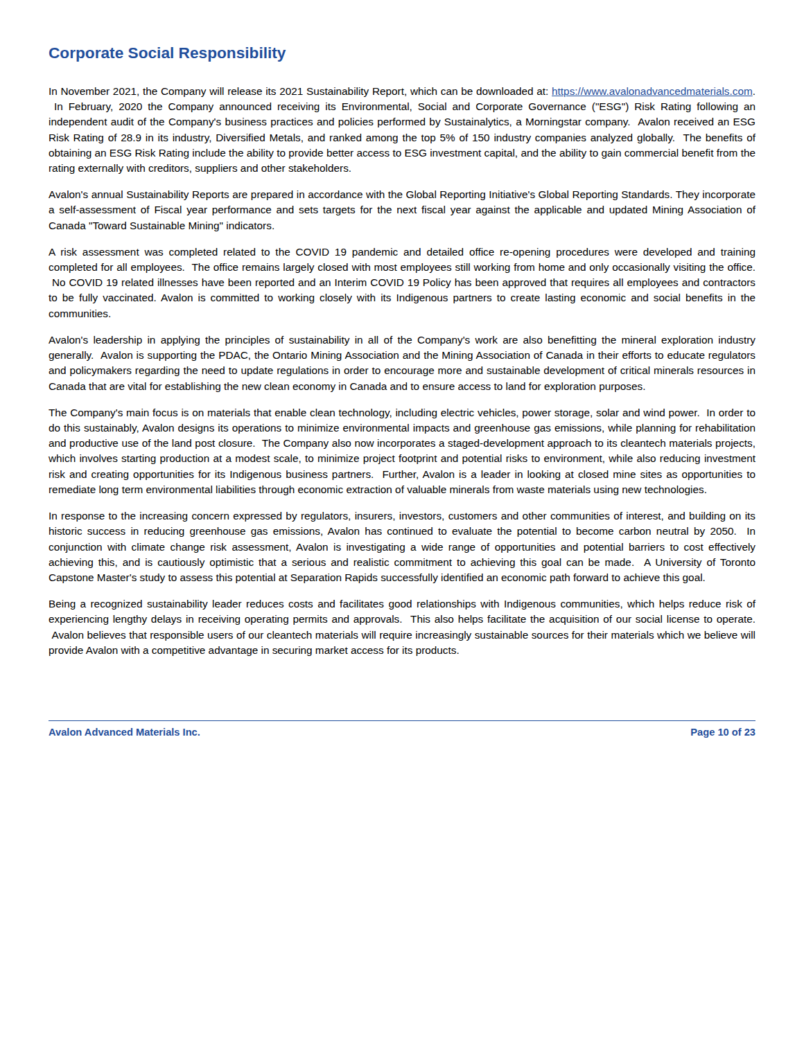Corporate Social Responsibility
In November 2021, the Company will release its 2021 Sustainability Report, which can be downloaded at: https://www.avalonadvancedmaterials.com. In February, 2020 the Company announced receiving its Environmental, Social and Corporate Governance ("ESG") Risk Rating following an independent audit of the Company's business practices and policies performed by Sustainalytics, a Morningstar company. Avalon received an ESG Risk Rating of 28.9 in its industry, Diversified Metals, and ranked among the top 5% of 150 industry companies analyzed globally. The benefits of obtaining an ESG Risk Rating include the ability to provide better access to ESG investment capital, and the ability to gain commercial benefit from the rating externally with creditors, suppliers and other stakeholders.
Avalon's annual Sustainability Reports are prepared in accordance with the Global Reporting Initiative's Global Reporting Standards. They incorporate a self-assessment of Fiscal year performance and sets targets for the next fiscal year against the applicable and updated Mining Association of Canada "Toward Sustainable Mining" indicators.
A risk assessment was completed related to the COVID 19 pandemic and detailed office re-opening procedures were developed and training completed for all employees. The office remains largely closed with most employees still working from home and only occasionally visiting the office. No COVID 19 related illnesses have been reported and an Interim COVID 19 Policy has been approved that requires all employees and contractors to be fully vaccinated. Avalon is committed to working closely with its Indigenous partners to create lasting economic and social benefits in the communities.
Avalon's leadership in applying the principles of sustainability in all of the Company's work are also benefitting the mineral exploration industry generally. Avalon is supporting the PDAC, the Ontario Mining Association and the Mining Association of Canada in their efforts to educate regulators and policymakers regarding the need to update regulations in order to encourage more and sustainable development of critical minerals resources in Canada that are vital for establishing the new clean economy in Canada and to ensure access to land for exploration purposes.
The Company's main focus is on materials that enable clean technology, including electric vehicles, power storage, solar and wind power. In order to do this sustainably, Avalon designs its operations to minimize environmental impacts and greenhouse gas emissions, while planning for rehabilitation and productive use of the land post closure. The Company also now incorporates a staged-development approach to its cleantech materials projects, which involves starting production at a modest scale, to minimize project footprint and potential risks to environment, while also reducing investment risk and creating opportunities for its Indigenous business partners. Further, Avalon is a leader in looking at closed mine sites as opportunities to remediate long term environmental liabilities through economic extraction of valuable minerals from waste materials using new technologies.
In response to the increasing concern expressed by regulators, insurers, investors, customers and other communities of interest, and building on its historic success in reducing greenhouse gas emissions, Avalon has continued to evaluate the potential to become carbon neutral by 2050. In conjunction with climate change risk assessment, Avalon is investigating a wide range of opportunities and potential barriers to cost effectively achieving this, and is cautiously optimistic that a serious and realistic commitment to achieving this goal can be made. A University of Toronto Capstone Master's study to assess this potential at Separation Rapids successfully identified an economic path forward to achieve this goal.
Being a recognized sustainability leader reduces costs and facilitates good relationships with Indigenous communities, which helps reduce risk of experiencing lengthy delays in receiving operating permits and approvals. This also helps facilitate the acquisition of our social license to operate. Avalon believes that responsible users of our cleantech materials will require increasingly sustainable sources for their materials which we believe will provide Avalon with a competitive advantage in securing market access for its products.
Avalon Advanced Materials Inc. Page 10 of 23